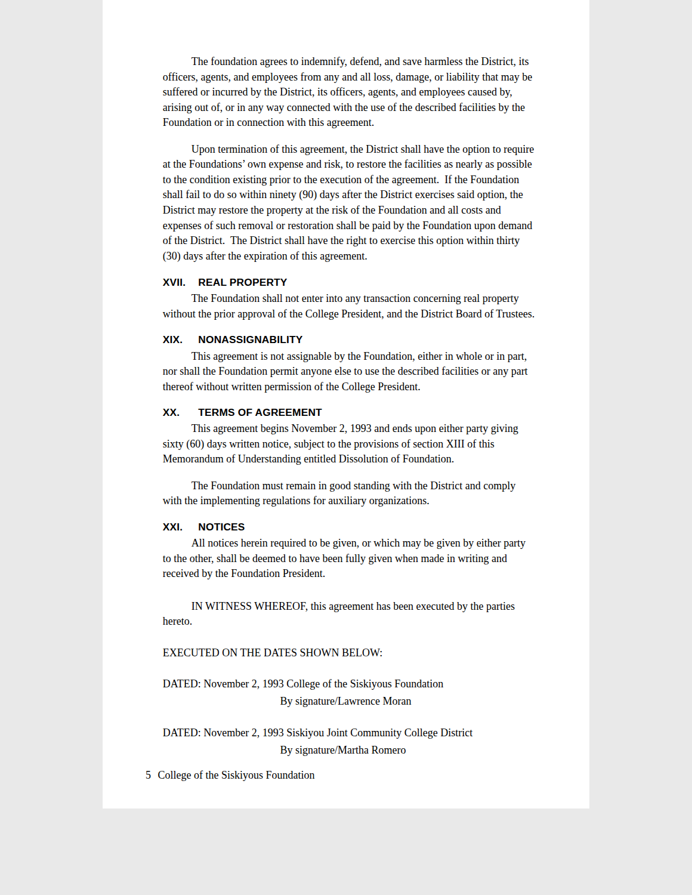The foundation agrees to indemnify, defend, and save harmless the District, its officers, agents, and employees from any and all loss, damage, or liability that may be suffered or incurred by the District, its officers, agents, and employees caused by, arising out of, or in any way connected with the use of the described facilities by the Foundation or in connection with this agreement.
Upon termination of this agreement, the District shall have the option to require at the Foundations’ own expense and risk, to restore the facilities as nearly as possible to the condition existing prior to the execution of the agreement. If the Foundation shall fail to do so within ninety (90) days after the District exercises said option, the District may restore the property at the risk of the Foundation and all costs and expenses of such removal or restoration shall be paid by the Foundation upon demand of the District. The District shall have the right to exercise this option within thirty (30) days after the expiration of this agreement.
XVII. REAL PROPERTY
The Foundation shall not enter into any transaction concerning real property without the prior approval of the College President, and the District Board of Trustees.
XIX. NONASSIGNABILITY
This agreement is not assignable by the Foundation, either in whole or in part, nor shall the Foundation permit anyone else to use the described facilities or any part thereof without written permission of the College President.
XX. TERMS OF AGREEMENT
This agreement begins November 2, 1993 and ends upon either party giving sixty (60) days written notice, subject to the provisions of section XIII of this Memorandum of Understanding entitled Dissolution of Foundation.
The Foundation must remain in good standing with the District and comply with the implementing regulations for auxiliary organizations.
XXI. NOTICES
All notices herein required to be given, or which may be given by either party to the other, shall be deemed to have been fully given when made in writing and received by the Foundation President.
IN WITNESS WHEREOF, this agreement has been executed by the parties hereto.
EXECUTED ON THE DATES SHOWN BELOW:
DATED: November 2, 1993 College of the Siskiyous Foundation
By signature/Lawrence Moran
DATED: November 2, 1993 Siskiyou Joint Community College District
By signature/Martha Romero
5 College of the Siskiyous Foundation